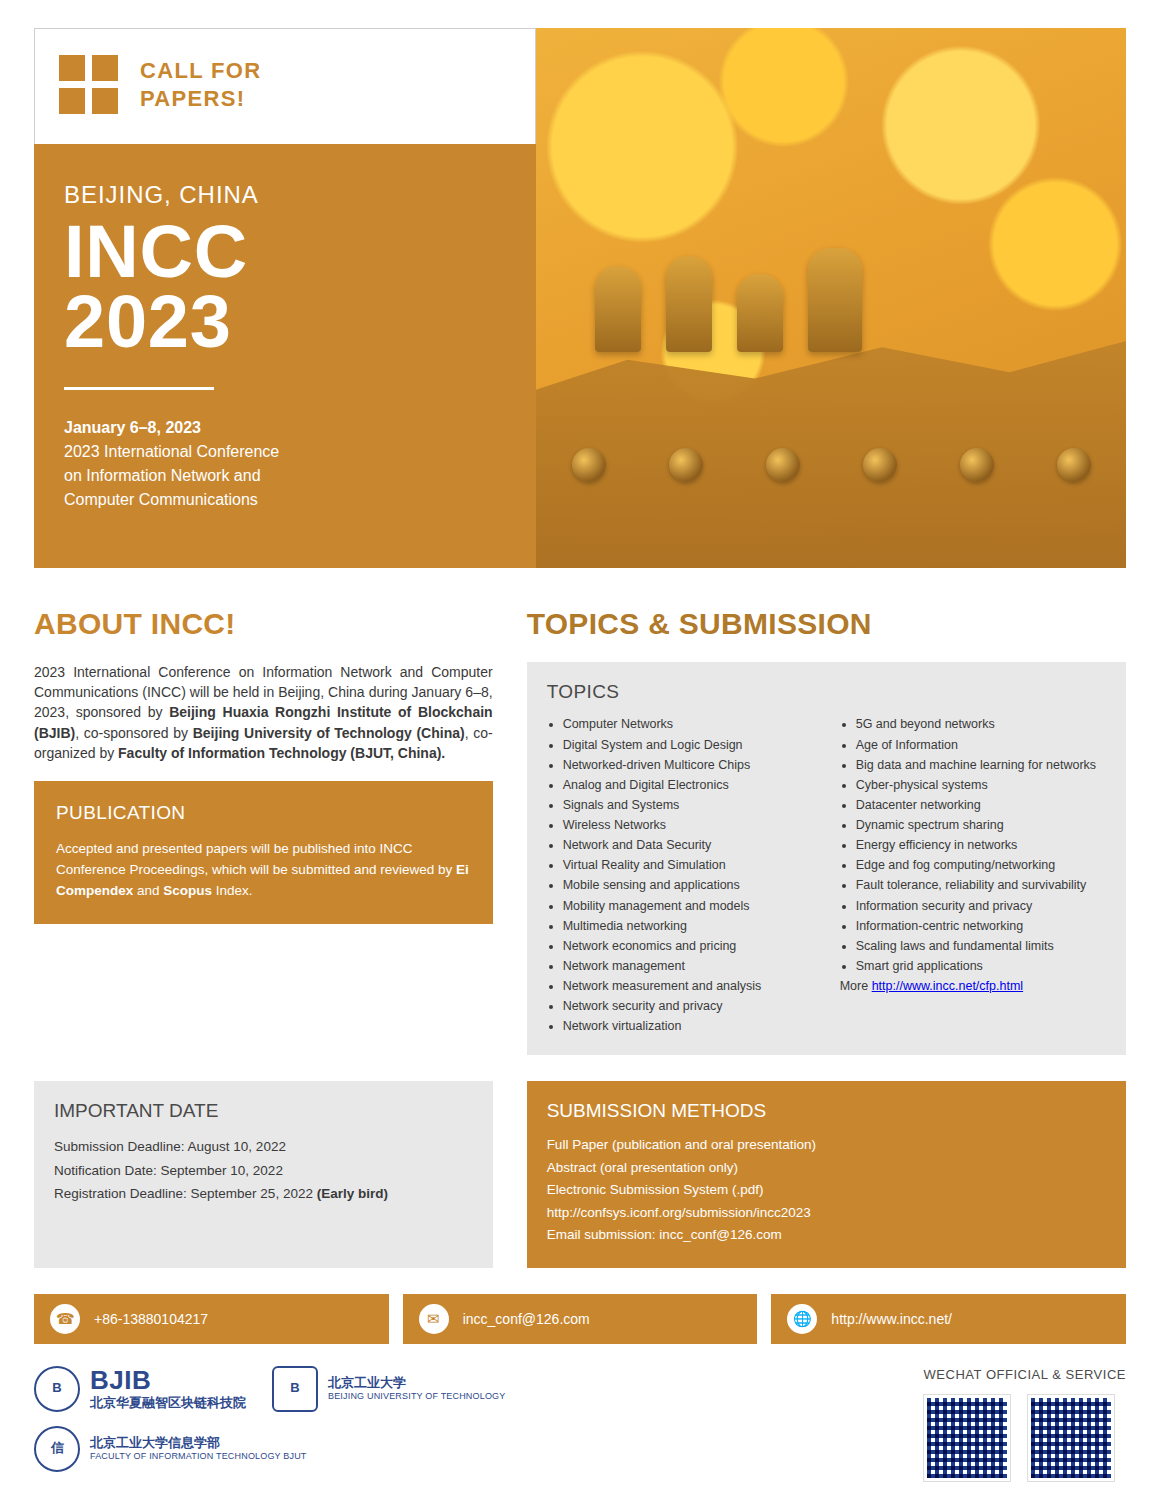CALL FOR
PAPERS!
BEIJING, CHINA
INCC
2023
January 6–8, 2023
2023 International Conference
on Information Network and
Computer Communications
ABOUT INCC!
2023 International Conference on Information Network and Computer Communications (INCC) will be held in Beijing, China during January 6–8, 2023, sponsored by Beijing Huaxia Rongzhi Institute of Blockchain (BJIB), co-sponsored by Beijing University of Technology (China), co-organized by Faculty of Information Technology (BJUT, China).
PUBLICATION
Accepted and presented papers will be published into INCC Conference Proceedings, which will be submitted and reviewed by Ei Compendex and Scopus Index.
TOPICS & SUBMISSION
TOPICS
Computer Networks
Digital System and Logic Design
Networked-driven Multicore Chips
Analog and Digital Electronics
Signals and Systems
Wireless Networks
Network and Data Security
Virtual Reality and Simulation
Mobile sensing and applications
Mobility management and models
Multimedia networking
Network economics and pricing
Network management
Network measurement and analysis
Network security and privacy
Network virtualization
5G and beyond networks
Age of Information
Big data and machine learning for networks
Cyber-physical systems
Datacenter networking
Dynamic spectrum sharing
Energy efficiency in networks
Edge and fog computing/networking
Fault tolerance, reliability and survivability
Information security and privacy
Information-centric networking
Scaling laws and fundamental limits
Smart grid applications
More http://www.incc.net/cfp.html
IMPORTANT DATE
Submission Deadline: August 10, 2022
Notification Date: September 10, 2022
Registration Deadline: September 25, 2022 (Early bird)
SUBMISSION METHODS
Full Paper (publication and oral presentation)
Abstract (oral presentation only)
Electronic Submission System (.pdf)
http://confsys.iconf.org/submission/incc2023
Email submission: incc_conf@126.com
☎+86-13880104217
✉incc_conf@126.com
🌐http://www.incc.net/
B
BJIB 北京华夏融智区块链科技院
B
北京工业大学 BEIJING UNIVERSITY OF TECHNOLOGY
信
北京工业大学信息学部 FACULTY OF INFORMATION TECHNOLOGY BJUT
WECHAT OFFICIAL & SERVICE